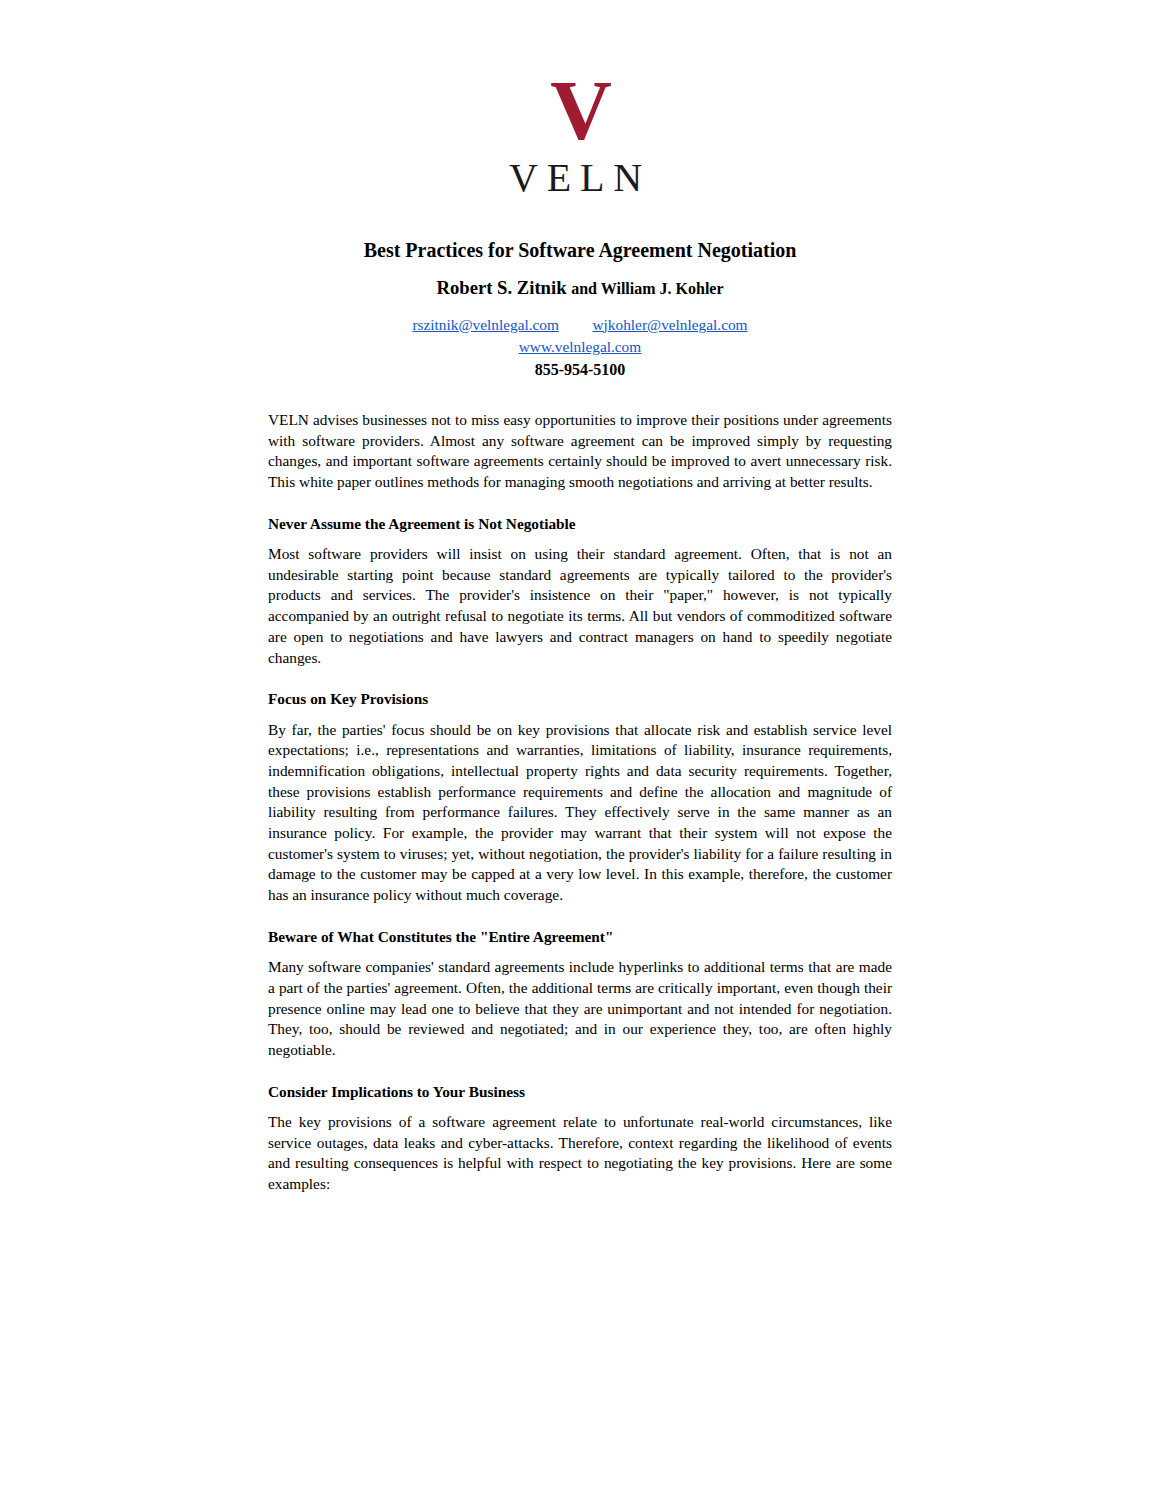V
VELN
Best Practices for Software Agreement Negotiation
Robert S. Zitnik and William J. Kohler
rszitnik@velnlegal.com wjkohler@velnlegal.com
www.velnlegal.com
855-954-5100
VELN advises businesses not to miss easy opportunities to improve their positions under agreements with software providers. Almost any software agreement can be improved simply by requesting changes, and important software agreements certainly should be improved to avert unnecessary risk. This white paper outlines methods for managing smooth negotiations and arriving at better results.
Never Assume the Agreement is Not Negotiable
Most software providers will insist on using their standard agreement. Often, that is not an undesirable starting point because standard agreements are typically tailored to the provider's products and services. The provider's insistence on their "paper," however, is not typically accompanied by an outright refusal to negotiate its terms. All but vendors of commoditized software are open to negotiations and have lawyers and contract managers on hand to speedily negotiate changes.
Focus on Key Provisions
By far, the parties' focus should be on key provisions that allocate risk and establish service level expectations; i.e., representations and warranties, limitations of liability, insurance requirements, indemnification obligations, intellectual property rights and data security requirements. Together, these provisions establish performance requirements and define the allocation and magnitude of liability resulting from performance failures. They effectively serve in the same manner as an insurance policy. For example, the provider may warrant that their system will not expose the customer's system to viruses; yet, without negotiation, the provider's liability for a failure resulting in damage to the customer may be capped at a very low level. In this example, therefore, the customer has an insurance policy without much coverage.
Beware of What Constitutes the "Entire Agreement"
Many software companies' standard agreements include hyperlinks to additional terms that are made a part of the parties' agreement. Often, the additional terms are critically important, even though their presence online may lead one to believe that they are unimportant and not intended for negotiation. They, too, should be reviewed and negotiated; and in our experience they, too, are often highly negotiable.
Consider Implications to Your Business
The key provisions of a software agreement relate to unfortunate real-world circumstances, like service outages, data leaks and cyber-attacks. Therefore, context regarding the likelihood of events and resulting consequences is helpful with respect to negotiating the key provisions. Here are some examples: